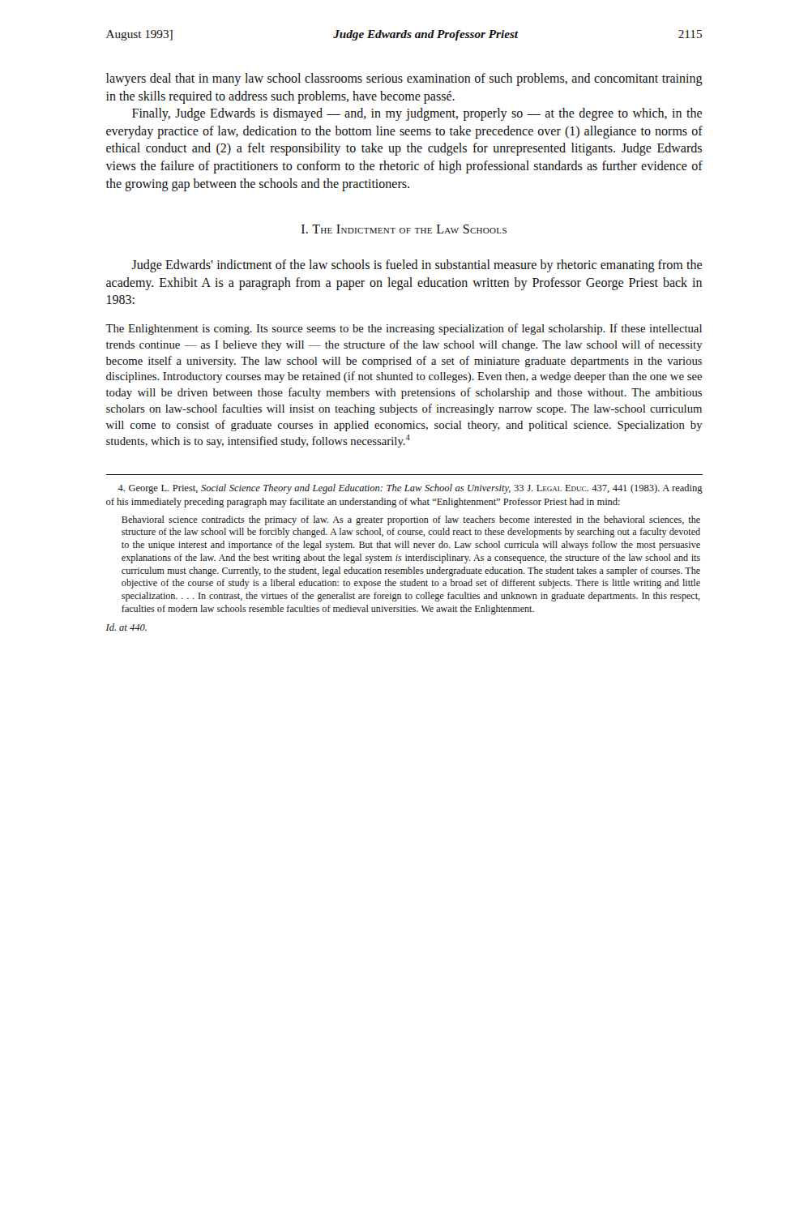August 1993] Judge Edwards and Professor Priest 2115
lawyers deal that in many law school classrooms serious examination of such problems, and concomitant training in the skills required to address such problems, have become passé.
Finally, Judge Edwards is dismayed — and, in my judgment, properly so — at the degree to which, in the everyday practice of law, dedication to the bottom line seems to take precedence over (1) allegiance to norms of ethical conduct and (2) a felt responsibility to take up the cudgels for unrepresented litigants. Judge Edwards views the failure of practitioners to conform to the rhetoric of high professional standards as further evidence of the growing gap between the schools and the practitioners.
I. The Indictment of the Law Schools
Judge Edwards' indictment of the law schools is fueled in substantial measure by rhetoric emanating from the academy. Exhibit A is a paragraph from a paper on legal education written by Professor George Priest back in 1983:
The Enlightenment is coming. Its source seems to be the increasing specialization of legal scholarship. If these intellectual trends continue — as I believe they will — the structure of the law school will change. The law school will of necessity become itself a university. The law school will be comprised of a set of miniature graduate departments in the various disciplines. Introductory courses may be retained (if not shunted to colleges). Even then, a wedge deeper than the one we see today will be driven between those faculty members with pretensions of scholarship and those without. The ambitious scholars on law-school faculties will insist on teaching subjects of increasingly narrow scope. The law-school curriculum will come to consist of graduate courses in applied economics, social theory, and political science. Specialization by students, which is to say, intensified study, follows necessarily.4
4. George L. Priest, Social Science Theory and Legal Education: The Law School as University, 33 J. Legal Educ. 437, 441 (1983). A reading of his immediately preceding paragraph may facilitate an understanding of what “Enlightenment” Professor Priest had in mind:
Behavioral science contradicts the primacy of law. As a greater proportion of law teachers become interested in the behavioral sciences, the structure of the law school will be forcibly changed. A law school, of course, could react to these developments by searching out a faculty devoted to the unique interest and importance of the legal system. But that will never do. Law school curricula will always follow the most persuasive explanations of the law. And the best writing about the legal system is interdisciplinary. As a consequence, the structure of the law school and its curriculum must change. Currently, to the student, legal education resembles undergraduate education. The student takes a sampler of courses. The objective of the course of study is a liberal education: to expose the student to a broad set of different subjects. There is little writing and little specialization. . . . In contrast, the virtues of the generalist are foreign to college faculties and unknown in graduate departments. In this respect, faculties of modern law schools resemble faculties of medieval universities. We await the Enlightenment.
Id. at 440.